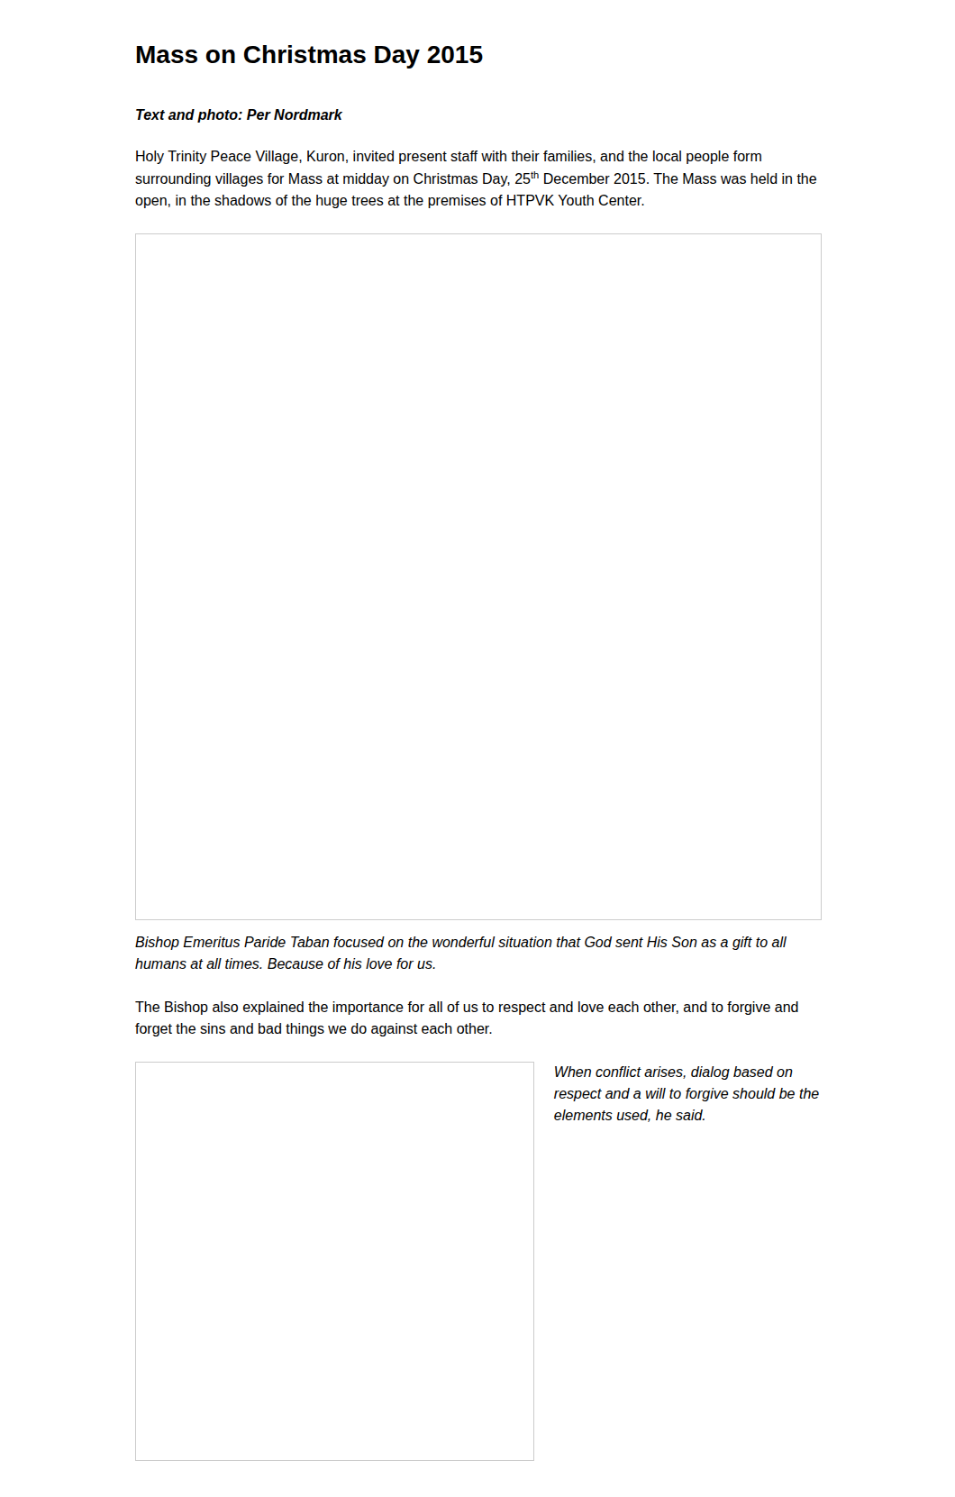Mass on Christmas Day 2015
Text and photo: Per Nordmark
Holy Trinity Peace Village, Kuron, invited present staff with their families, and the local people form surrounding villages for Mass at midday on Christmas Day, 25th December 2015. The Mass was held in the open, in the shadows of the huge trees at the premises of HTPVK Youth Center.
Bishop Emeritus Paride Taban focused on the wonderful situation that God sent His Son as a gift to all humans at all times. Because of his love for us.
The Bishop also explained the importance for all of us to respect and love each other, and to forgive and forget the sins and bad things we do against each other.
When conflict arises, dialog based on respect and a will to forgive should be the elements used, he said.